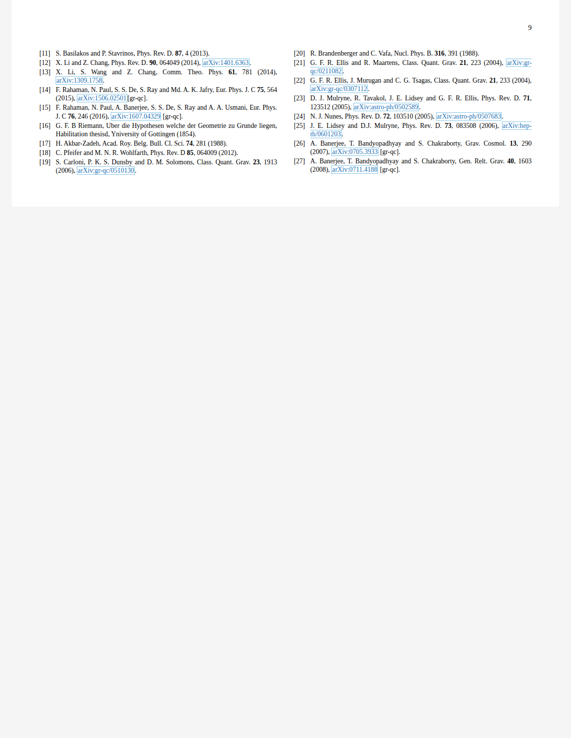9
[11] S. Basilakos and P. Stavrinos, Phys. Rev. D. 87, 4 (2013).
[12] X. Li and Z. Chang, Phys. Rev. D. 90, 064049 (2014), arXiv:1401.6363.
[13] X. Li, S. Wang and Z. Chang, Comm. Theo. Phys. 61, 781 (2014), arXiv:1309.1758.
[14] F. Rahaman, N. Paul, S. S. De, S. Ray and Md. A. K. Jafry, Eur. Phys. J. C 75, 564 (2015), arXiv:1506.02501[gr-qc].
[15] F. Rahaman, N. Paul, A. Banerjee, S. S. De, S. Ray and A. A. Usmani, Eur. Phys. J. C 76, 246 (2016), arXiv:1607.04329 [gr-qc].
[16] G. F. B Riemann, Uber die Hypothesen welche der Geometrie zu Grunde liegen, Habilitation thesisd, Yniversity of Gottingen (1854).
[17] H. Akbar-Zadeh, Acad. Roy. Belg. Bull. Cl. Sci. 74, 281 (1988).
[18] C. Pfeifer and M. N. R. Wohlfarth, Phys. Rev. D 85, 064009 (2012).
[19] S. Carloni, P. K. S. Dunsby and D. M. Solomons, Class. Quant. Grav. 23, 1913 (2006), arXiv:gr-qc/0510130.
[20] R. Brandenberger and C. Vafa, Nucl. Phys. B. 316, 391 (1988).
[21] G. F. R. Ellis and R. Maartens, Class. Quant. Grav. 21, 223 (2004), arXiv:gr-qc/0211082.
[22] G. F. R. Ellis, J. Murugan and C. G. Tsagas, Class. Quant. Grav. 21, 233 (2004), arXiv:gr-qc/0307112.
[23] D. J. Mulryne, R. Tavakol, J. E. Lidsey and G. F. R. Ellis, Phys. Rev. D. 71, 123512 (2005), arXiv:astro-ph/0502589.
[24] N. J. Nunes, Phys. Rev. D. 72, 103510 (2005), arXiv:astro-ph/0507683.
[25] J. E. Lidsey and D.J. Mulryne, Phys. Rev. D. 73, 083508 (2006), arXiv:hep-th/0601203.
[26] A. Banerjee, T. Bandyopadhyay and S. Chakraborty, Grav. Cosmol. 13, 290 (2007), arXiv:0705.3933 [gr-qc].
[27] A. Banerjee, T. Bandyopadhyay and S. Chakraborty, Gen. Relt. Grav. 40, 1603 (2008), arXiv:0711.4188 [gr-qc].